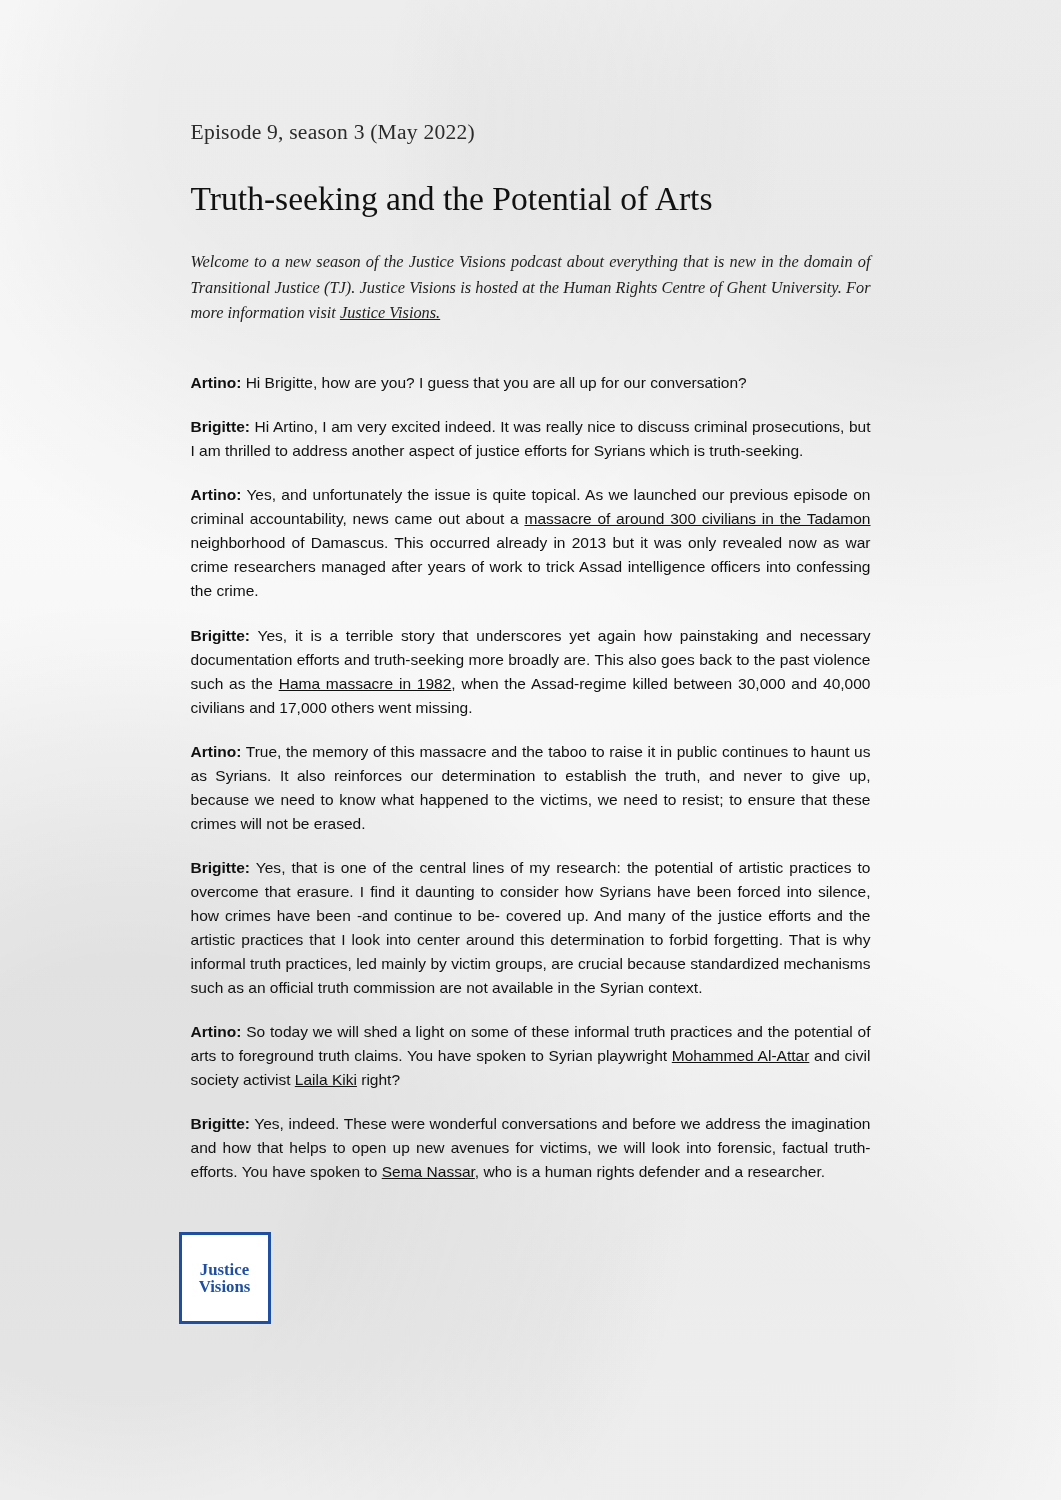Episode 9, season 3 (May 2022)
Truth-seeking and the Potential of Arts
Welcome to a new season of the Justice Visions podcast about everything that is new in the domain of Transitional Justice (TJ). Justice Visions is hosted at the Human Rights Centre of Ghent University. For more information visit Justice Visions.
Artino: Hi Brigitte, how are you? I guess that you are all up for our conversation?
Brigitte: Hi Artino, I am very excited indeed. It was really nice to discuss criminal prosecutions, but I am thrilled to address another aspect of justice efforts for Syrians which is truth-seeking.
Artino: Yes, and unfortunately the issue is quite topical. As we launched our previous episode on criminal accountability, news came out about a massacre of around 300 civilians in the Tadamon neighborhood of Damascus. This occurred already in 2013 but it was only revealed now as war crime researchers managed after years of work to trick Assad intelligence officers into confessing the crime.
Brigitte: Yes, it is a terrible story that underscores yet again how painstaking and necessary documentation efforts and truth-seeking more broadly are. This also goes back to the past violence such as the Hama massacre in 1982, when the Assad-regime killed between 30,000 and 40,000 civilians and 17,000 others went missing.
Artino: True, the memory of this massacre and the taboo to raise it in public continues to haunt us as Syrians. It also reinforces our determination to establish the truth, and never to give up, because we need to know what happened to the victims, we need to resist; to ensure that these crimes will not be erased.
Brigitte: Yes, that is one of the central lines of my research: the potential of artistic practices to overcome that erasure. I find it daunting to consider how Syrians have been forced into silence, how crimes have been -and continue to be- covered up. And many of the justice efforts and the artistic practices that I look into center around this determination to forbid forgetting. That is why informal truth practices, led mainly by victim groups, are crucial because standardized mechanisms such as an official truth commission are not available in the Syrian context.
Artino: So today we will shed a light on some of these informal truth practices and the potential of arts to foreground truth claims. You have spoken to Syrian playwright Mohammed Al-Attar and civil society activist Laila Kiki right?
Brigitte: Yes, indeed. These were wonderful conversations and before we address the imagination and how that helps to open up new avenues for victims, we will look into forensic, factual truth-efforts. You have spoken to Sema Nassar, who is a human rights defender and a researcher.
Justice
Visions